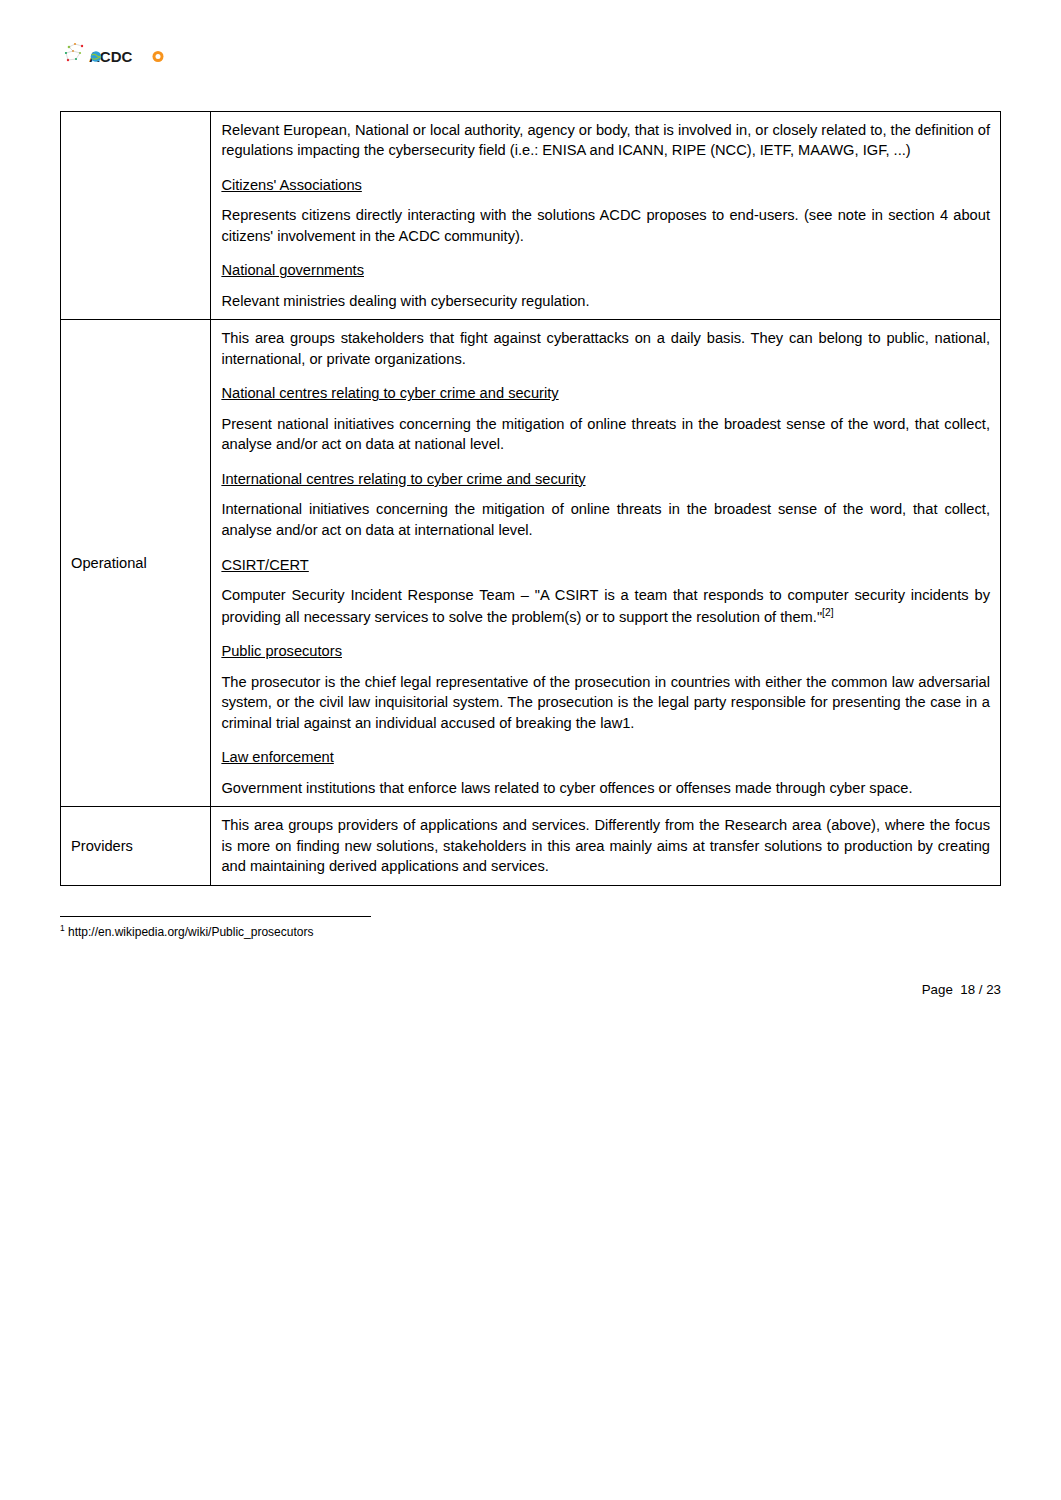ACDC
| | Relevant European, National or local authority, agency or body, that is involved in, or closely related to, the definition of regulations impacting the cybersecurity field (i.e.: ENISA and ICANN, RIPE (NCC), IETF, MAAWG, IGF, ...) Citizens' Associations Represents citizens directly interacting with the solutions ACDC proposes to end-users. (see note in section 4 about citizens' involvement in the ACDC community). National governments Relevant ministries dealing with cybersecurity regulation. |
| Operational | This area groups stakeholders that fight against cyberattacks on a daily basis. They can belong to public, national, international, or private organizations. National centres relating to cyber crime and security Present national initiatives concerning the mitigation of online threats in the broadest sense of the word, that collect, analyse and/or act on data at national level. International centres relating to cyber crime and security International initiatives concerning the mitigation of online threats in the broadest sense of the word, that collect, analyse and/or act on data at international level. CSIRT/CERT Computer Security Incident Response Team – "A CSIRT is a team that responds to computer security incidents by providing all necessary services to solve the problem(s) or to support the resolution of them." [2] Public prosecutors The prosecutor is the chief legal representative of the prosecution in countries with either the common law adversarial system, or the civil law inquisitorial system. The prosecution is the legal party responsible for presenting the case in a criminal trial against an individual accused of breaking the law1. Law enforcement Government institutions that enforce laws related to cyber offences or offenses made through cyber space. |
| Providers | This area groups providers of applications and services. Differently from the Research area (above), where the focus is more on finding new solutions, stakeholders in this area mainly aims at transfer solutions to production by creating and maintaining derived applications and services. |
1 http://en.wikipedia.org/wiki/Public_prosecutors
Page 18 / 23